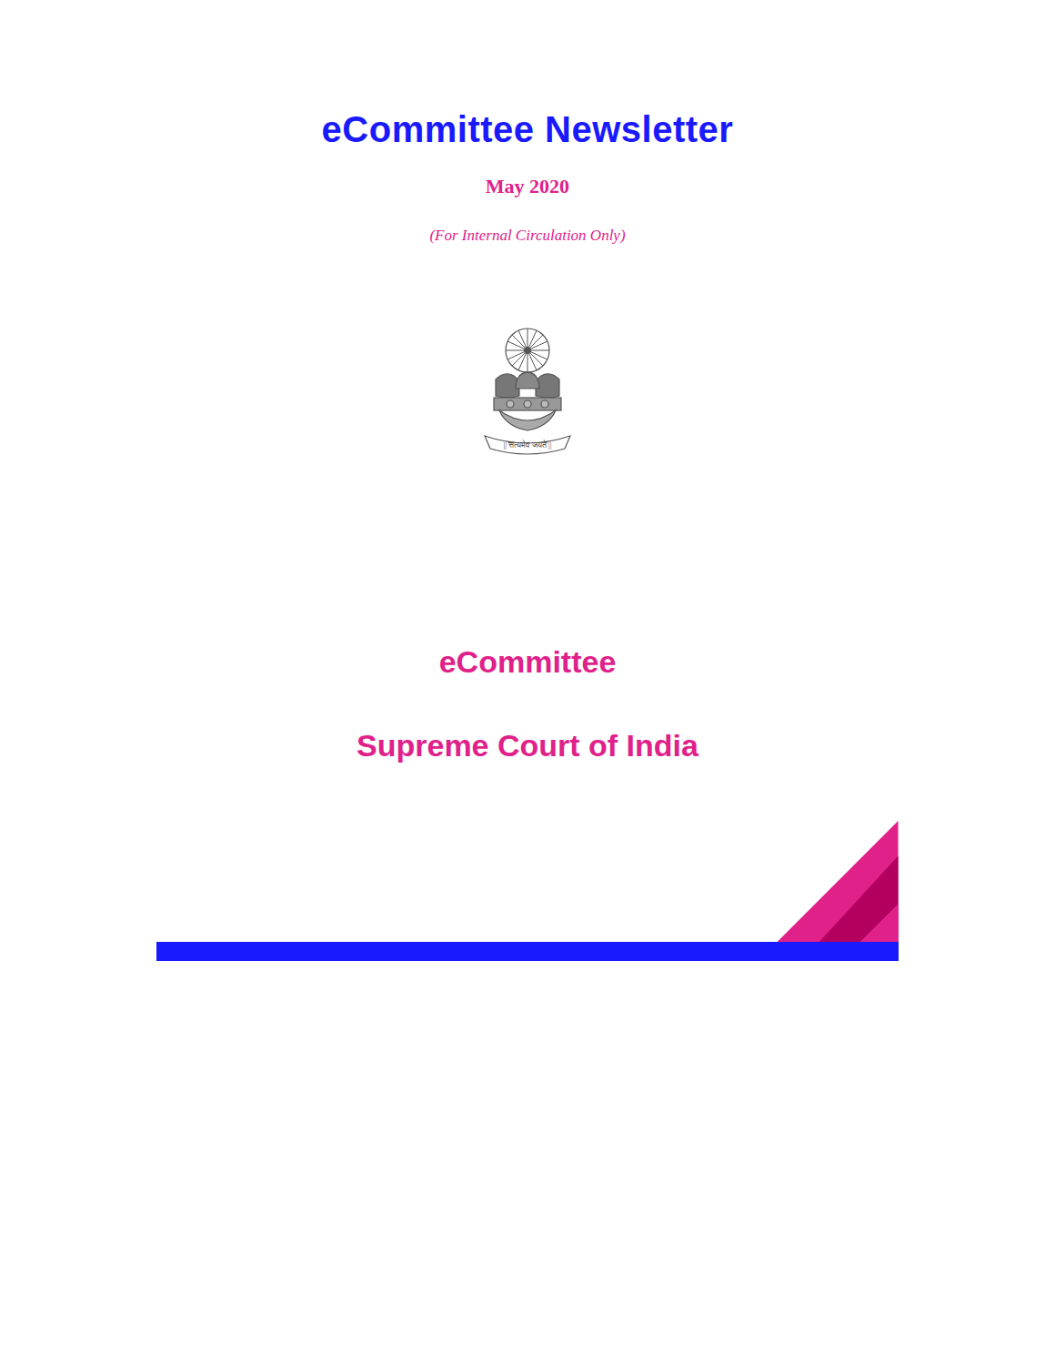eCommittee Newsletter
May 2020
(For Internal Circulation Only)
|| सत्यमेव जयते ||
eCommittee
Supreme Court of India